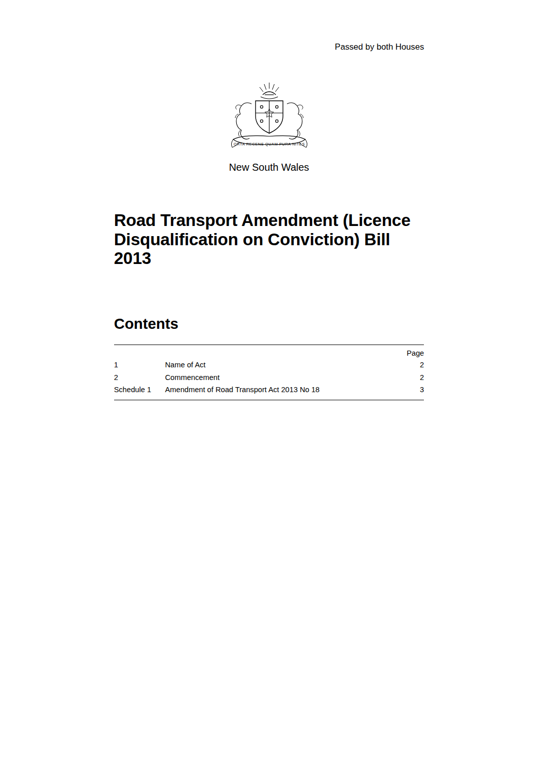Passed by both Houses
ORTA RECENS QUAM PURA NITES
New South Wales
Road Transport Amendment (Licence Disqualification on Conviction) Bill 2013
Contents
| | | Page |
| 1 | Name of Act | 2 |
| 2 | Commencement | 2 |
| Schedule 1 | Amendment of Road Transport Act 2013 No 18 | 3 |